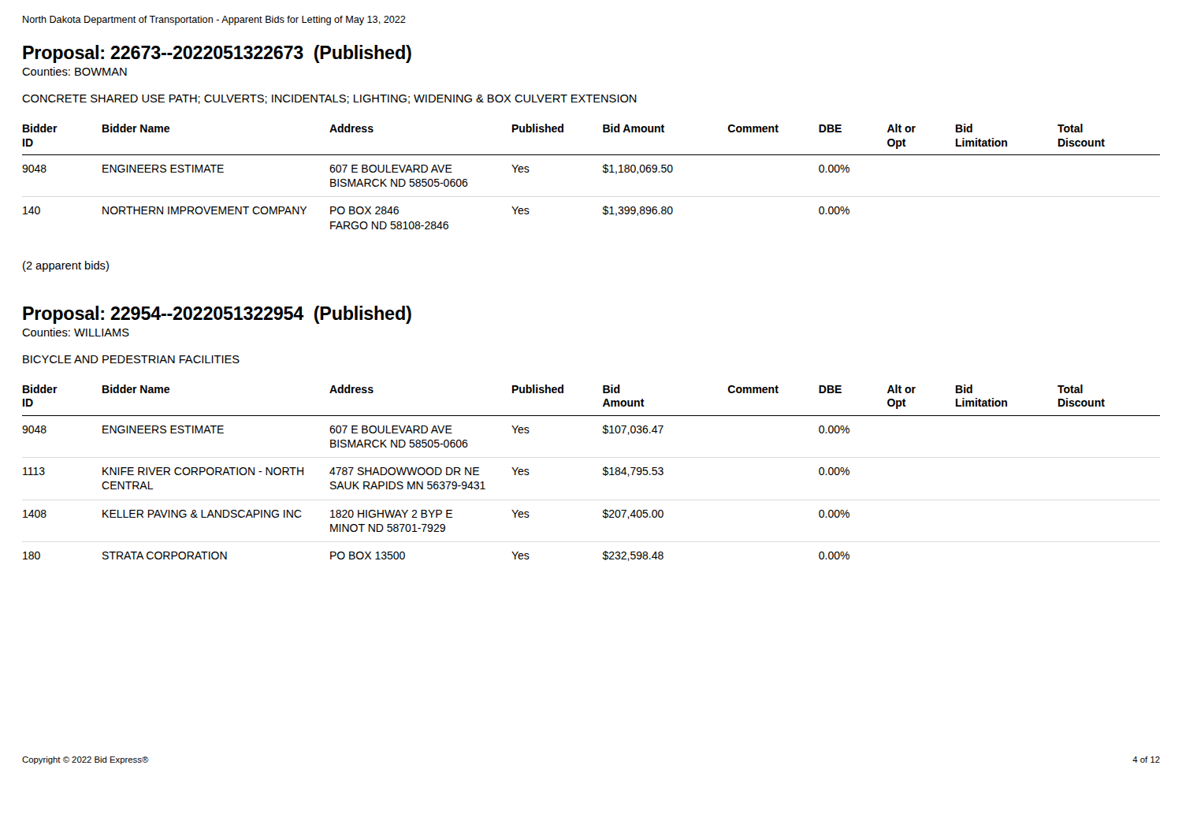North Dakota Department of Transportation - Apparent Bids for Letting of May 13, 2022
Proposal: 22673--2022051322673 (Published)
Counties: BOWMAN
CONCRETE SHARED USE PATH; CULVERTS; INCIDENTALS; LIGHTING; WIDENING & BOX CULVERT EXTENSION
| Bidder ID | Bidder Name | Address | Published | Bid Amount | Comment | DBE | Alt or Opt | Bid Limitation | Total Discount |
| --- | --- | --- | --- | --- | --- | --- | --- | --- | --- |
| 9048 | ENGINEERS ESTIMATE | 607 E BOULEVARD AVE BISMARCK ND 58505-0606 | Yes | $1,180,069.50 | | 0.00% | | | |
| 140 | NORTHERN IMPROVEMENT COMPANY | PO BOX 2846 FARGO ND 58108-2846 | Yes | $1,399,896.80 | | 0.00% | | | |
(2 apparent bids)
Proposal: 22954--2022051322954 (Published)
Counties: WILLIAMS
BICYCLE AND PEDESTRIAN FACILITIES
| Bidder ID | Bidder Name | Address | Published | Bid Amount | Comment | DBE | Alt or Opt | Bid Limitation | Total Discount |
| --- | --- | --- | --- | --- | --- | --- | --- | --- | --- |
| 9048 | ENGINEERS ESTIMATE | 607 E BOULEVARD AVE BISMARCK ND 58505-0606 | Yes | $107,036.47 | | 0.00% | | | |
| 1113 | KNIFE RIVER CORPORATION - NORTH CENTRAL | 4787 SHADOWWOOD DR NE SAUK RAPIDS MN 56379-9431 | Yes | $184,795.53 | | 0.00% | | | |
| 1408 | KELLER PAVING & LANDSCAPING INC | 1820 HIGHWAY 2 BYP E MINOT ND 58701-7929 | Yes | $207,405.00 | | 0.00% | | | |
| 180 | STRATA CORPORATION | PO BOX 13500 | Yes | $232,598.48 | | 0.00% | | | |
Copyright © 2022 Bid Express® 4 of 12